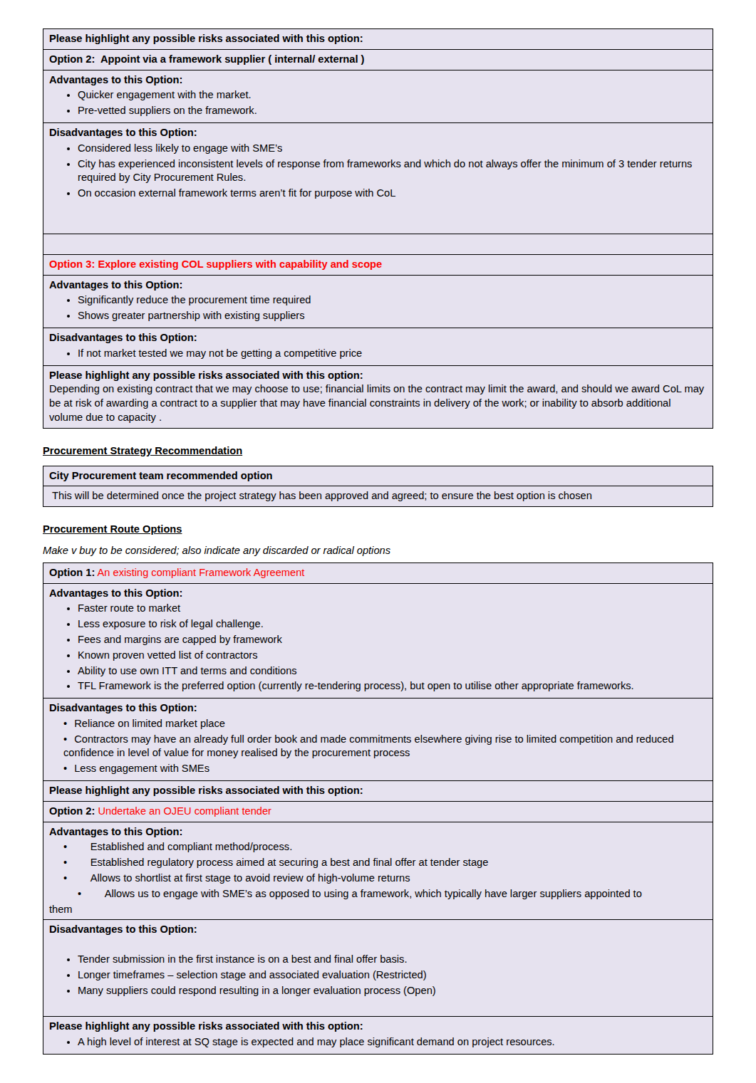| Please highlight any possible risks associated with this option: |
| Option 2: Appoint via a framework supplier ( internal/ external ) |
| Advantages to this Option: Quicker engagement with the market. Pre-vetted suppliers on the framework. |
| Disadvantages to this Option: Considered less likely to engage with SME’s City has experienced inconsistent levels of response from frameworks and which do not always offer the minimum of 3 tender returns required by City Procurement Rules. On occasion external framework terms aren’t fit for purpose with CoL |
| Option 3: Explore existing COL suppliers with capability and scope |
| Advantages to this Option: Significantly reduce the procurement time required Shows greater partnership with existing suppliers |
| Disadvantages to this Option: If not market tested we may not be getting a competitive price |
| Please highlight any possible risks associated with this option: Depending on existing contract that we may choose to use; financial limits on the contract may limit the award, and should we award CoL may be at risk of awarding a contract to a supplier that may have financial constraints in delivery of the work; or inability to absorb additional volume due to capacity . |
Procurement Strategy Recommendation
| City Procurement team recommended option |
| This will be determined once the project strategy has been approved and agreed; to ensure the best option is chosen |
Procurement Route Options
Make v buy to be considered; also indicate any discarded or radical options
| Option 1: An existing compliant Framework Agreement |
| Advantages to this Option: Faster route to market Less exposure to risk of legal challenge. Fees and margins are capped by framework Known proven vetted list of contractors Ability to use own ITT and terms and conditions TFL Framework is the preferred option (currently re-tendering process), but open to utilise other appropriate frameworks. |
| Disadvantages to this Option: Reliance on limited market place Contractors may have an already full order book and made commitments elsewhere giving rise to limited competition and reduced confidence in level of value for money realised by the procurement process Less engagement with SMEs |
| Please highlight any possible risks associated with this option: |
| Option 2: Undertake an OJEU compliant tender |
| Advantages to this Option: • Established and compliant method/process. • Established regulatory process aimed at securing a best and final offer at tender stage • Allows to shortlist at first stage to avoid review of high-volume returns • Allows us to engage with SME’s as opposed to using a framework, which typically have larger suppliers appointed to them |
| Disadvantages to this Option: Tender submission in the first instance is on a best and final offer basis. Longer timeframes – selection stage and associated evaluation (Restricted) Many suppliers could respond resulting in a longer evaluation process (Open) |
| Please highlight any possible risks associated with this option: A high level of interest at SQ stage is expected and may place significant demand on project resources. |